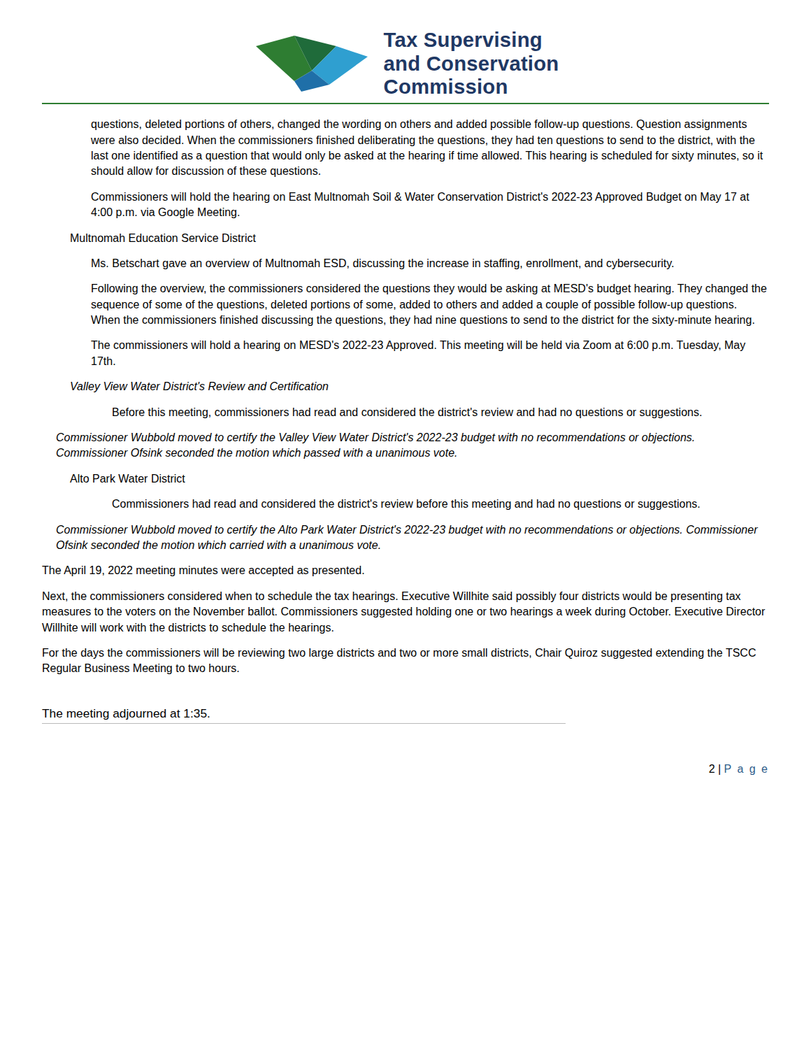Tax Supervising
and Conservation
Commission
questions, deleted portions of others, changed the wording on others and added possible follow-up questions. Question assignments were also decided. When the commissioners finished deliberating the questions, they had ten questions to send to the district, with the last one identified as a question that would only be asked at the hearing if time allowed. This hearing is scheduled for sixty minutes, so it should allow for discussion of these questions.
Commissioners will hold the hearing on East Multnomah Soil & Water Conservation District's 2022-23 Approved Budget on May 17 at 4:00 p.m. via Google Meeting.
Multnomah Education Service District
Ms. Betschart gave an overview of Multnomah ESD, discussing the increase in staffing, enrollment, and cybersecurity.
Following the overview, the commissioners considered the questions they would be asking at MESD's budget hearing. They changed the sequence of some of the questions, deleted portions of some, added to others and added a couple of possible follow-up questions. When the commissioners finished discussing the questions, they had nine questions to send to the district for the sixty-minute hearing.
The commissioners will hold a hearing on MESD's 2022-23 Approved. This meeting will be held via Zoom at 6:00 p.m. Tuesday, May 17th.
Valley View Water District's Review and Certification
Before this meeting, commissioners had read and considered the district's review and had no questions or suggestions.
Commissioner Wubbold moved to certify the Valley View Water District's 2022-23 budget with no recommendations or objections. Commissioner Ofsink seconded the motion which passed with a unanimous vote.
Alto Park Water District
Commissioners had read and considered the district's review before this meeting and had no questions or suggestions.
Commissioner Wubbold moved to certify the Alto Park Water District's 2022-23 budget with no recommendations or objections. Commissioner Ofsink seconded the motion which carried with a unanimous vote.
The April 19, 2022 meeting minutes were accepted as presented.
Next, the commissioners considered when to schedule the tax hearings. Executive Willhite said possibly four districts would be presenting tax measures to the voters on the November ballot. Commissioners suggested holding one or two hearings a week during October. Executive Director Willhite will work with the districts to schedule the hearings.
For the days the commissioners will be reviewing two large districts and two or more small districts, Chair Quiroz suggested extending the TSCC Regular Business Meeting to two hours.
The meeting adjourned at 1:35.
2 | P a g e